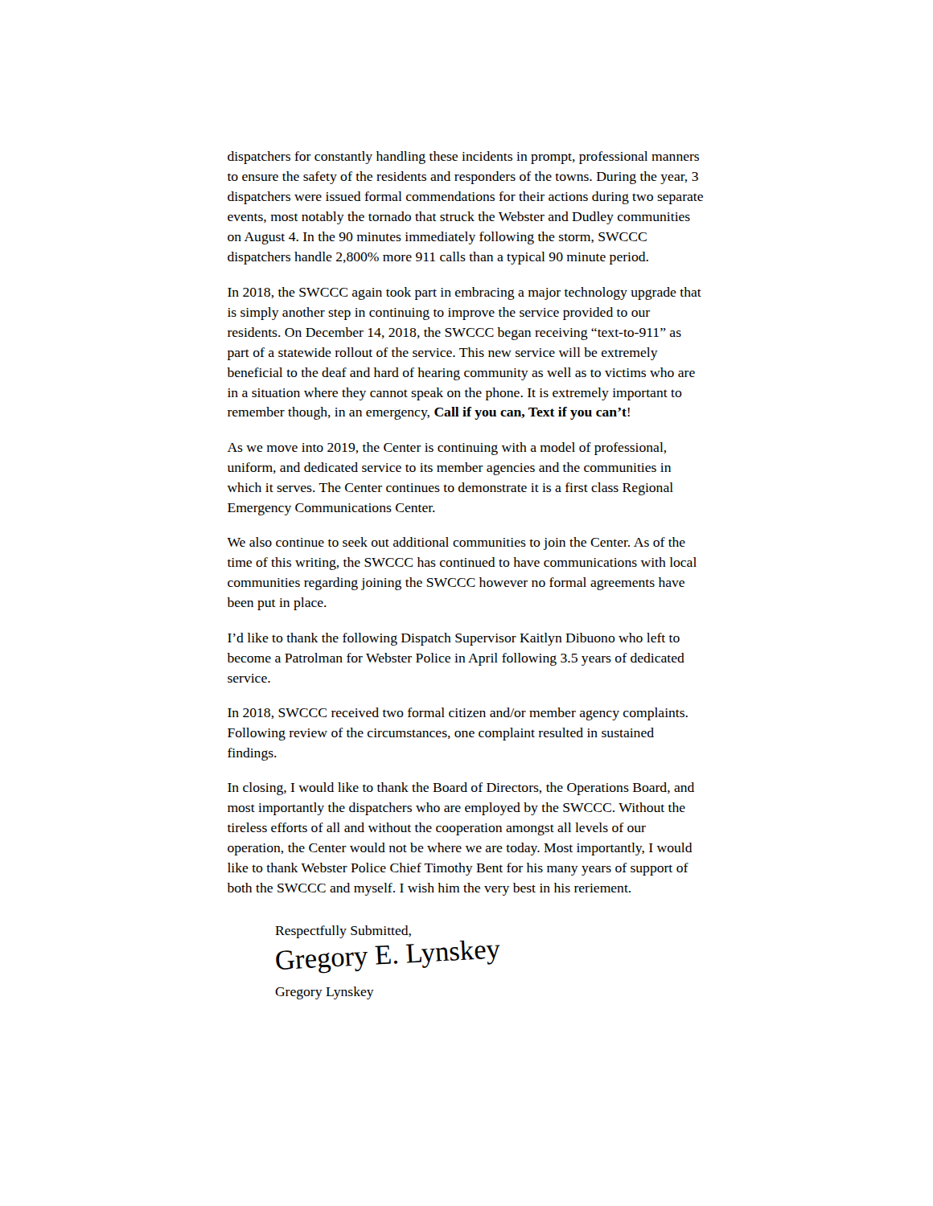dispatchers for constantly handling these incidents in prompt, professional manners to ensure the safety of the residents and responders of the towns. During the year, 3 dispatchers were issued formal commendations for their actions during two separate events, most notably the tornado that struck the Webster and Dudley communities on August 4. In the 90 minutes immediately following the storm, SWCCC dispatchers handle 2,800% more 911 calls than a typical 90 minute period.
In 2018, the SWCCC again took part in embracing a major technology upgrade that is simply another step in continuing to improve the service provided to our residents. On December 14, 2018, the SWCCC began receiving “text-to-911” as part of a statewide rollout of the service. This new service will be extremely beneficial to the deaf and hard of hearing community as well as to victims who are in a situation where they cannot speak on the phone. It is extremely important to remember though, in an emergency, Call if you can, Text if you can’t!
As we move into 2019, the Center is continuing with a model of professional, uniform, and dedicated service to its member agencies and the communities in which it serves. The Center continues to demonstrate it is a first class Regional Emergency Communications Center.
We also continue to seek out additional communities to join the Center. As of the time of this writing, the SWCCC has continued to have communications with local communities regarding joining the SWCCC however no formal agreements have been put in place.
I’d like to thank the following Dispatch Supervisor Kaitlyn Dibuono who left to become a Patrolman for Webster Police in April following 3.5 years of dedicated service.
In 2018, SWCCC received two formal citizen and/or member agency complaints. Following review of the circumstances, one complaint resulted in sustained findings.
In closing, I would like to thank the Board of Directors, the Operations Board, and most importantly the dispatchers who are employed by the SWCCC. Without the tireless efforts of all and without the cooperation amongst all levels of our operation, the Center would not be where we are today. Most importantly, I would like to thank Webster Police Chief Timothy Bent for his many years of support of both the SWCCC and myself. I wish him the very best in his reriement.
Respectfully Submitted,
Gregory E. Lynskey
Gregory Lynskey